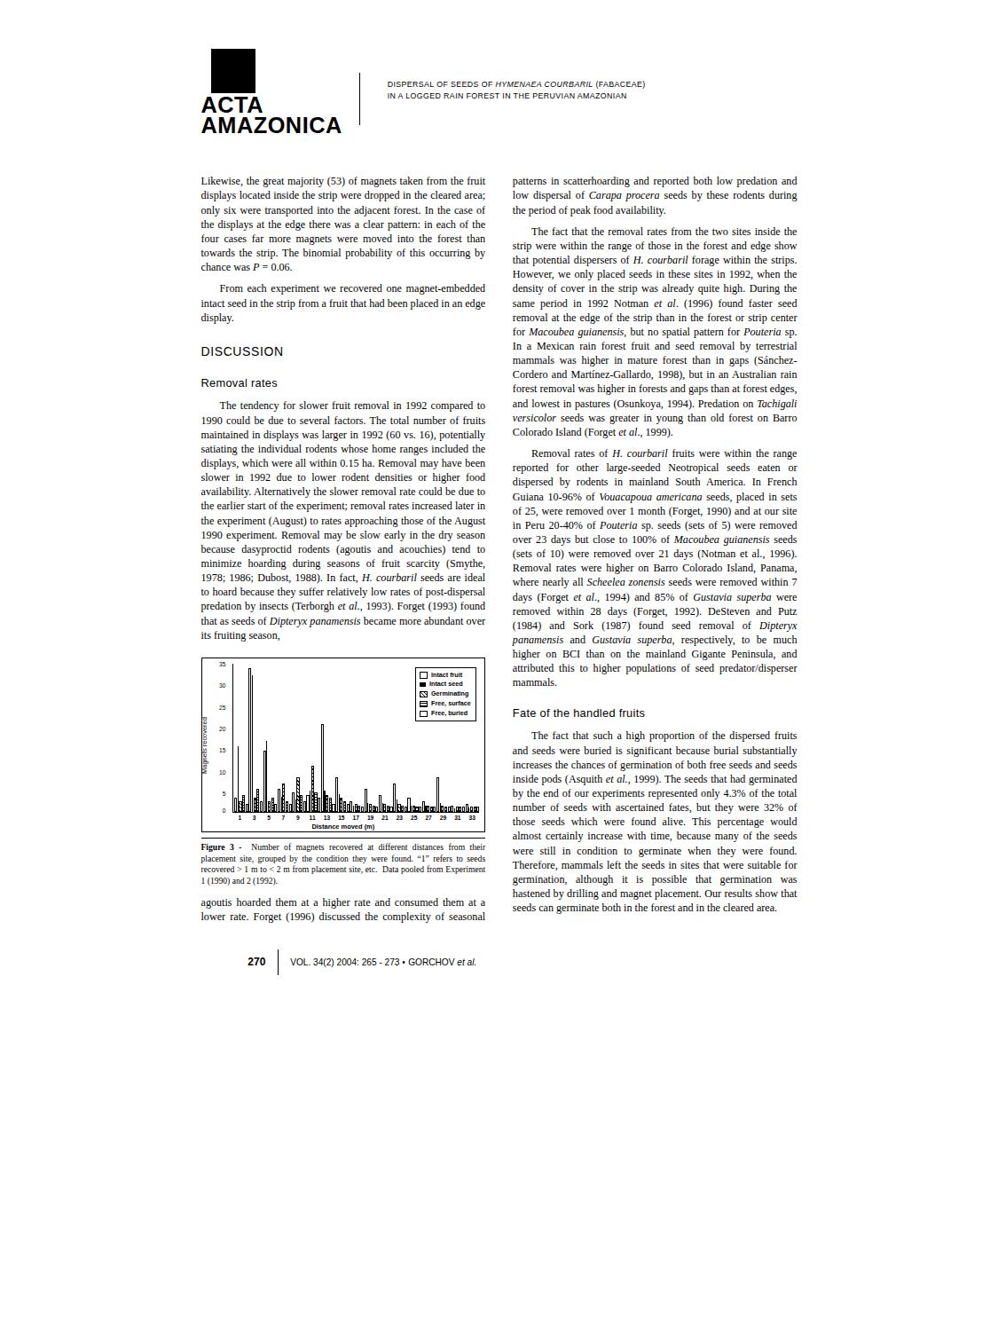ACTA AMAZONICA
DISPERSAL OF SEEDS OF HYMENAEA COURBARIL (FABACEAE)
IN A LOGGED RAIN FOREST IN THE PERUVIAN AMAZONIAN
Likewise, the great majority (53) of magnets taken from the fruit displays located inside the strip were dropped in the cleared area; only six were transported into the adjacent forest. In the case of the displays at the edge there was a clear pattern: in each of the four cases far more magnets were moved into the forest than towards the strip. The binomial probability of this occurring by chance was P = 0.06.
From each experiment we recovered one magnet-embedded intact seed in the strip from a fruit that had been placed in an edge display.
DISCUSSION
Removal rates
The tendency for slower fruit removal in 1992 compared to 1990 could be due to several factors. The total number of fruits maintained in displays was larger in 1992 (60 vs. 16), potentially satiating the individual rodents whose home ranges included the displays, which were all within 0.15 ha. Removal may have been slower in 1992 due to lower rodent densities or higher food availability. Alternatively the slower removal rate could be due to the earlier start of the experiment; removal rates increased later in the experiment (August) to rates approaching those of the August 1990 experiment. Removal may be slow early in the dry season because dasyproctid rodents (agoutis and acouchies) tend to minimize hoarding during seasons of fruit scarcity (Smythe, 1978; 1986; Dubost, 1988). In fact, H. courbaril seeds are ideal to hoard because they suffer relatively low rates of post-dispersal predation by insects (Terborgh et al., 1993). Forget (1993) found that as seeds of Dipteryx panamensis became more abundant over its fruiting season,
Magnets recovered
35 30 25 20 15 10 5 0
Intact fruit
Intact seed
Germinating
Free, surface
Free, buried
13579111315171921232527293133
Distance moved (m)
Figure 3 - Number of magnets recovered at different distances from their placement site, grouped by the condition they were found. “1” refers to seeds recovered > 1 m to < 2 m from placement site, etc. Data pooled from Experiment 1 (1990) and 2 (1992).
agoutis hoarded them at a higher rate and consumed them at a lower rate. Forget (1996) discussed the complexity of seasonal patterns in scatterhoarding and reported both low predation and low dispersal of Carapa procera seeds by these rodents during the period of peak food availability.
The fact that the removal rates from the two sites inside the strip were within the range of those in the forest and edge show that potential dispersers of H. courbaril forage within the strips. However, we only placed seeds in these sites in 1992, when the density of cover in the strip was already quite high. During the same period in 1992 Notman et al. (1996) found faster seed removal at the edge of the strip than in the forest or strip center for Macoubea guianensis, but no spatial pattern for Pouteria sp. In a Mexican rain forest fruit and seed removal by terrestrial mammals was higher in mature forest than in gaps (Sánchez-Cordero and Martínez-Gallardo, 1998), but in an Australian rain forest removal was higher in forests and gaps than at forest edges, and lowest in pastures (Osunkoya, 1994). Predation on Tachigali versicolor seeds was greater in young than old forest on Barro Colorado Island (Forget et al., 1999).
Removal rates of H. courbaril fruits were within the range reported for other large-seeded Neotropical seeds eaten or dispersed by rodents in mainland South America. In French Guiana 10-96% of Vouacapoua americana seeds, placed in sets of 25, were removed over 1 month (Forget, 1990) and at our site in Peru 20-40% of Pouteria sp. seeds (sets of 5) were removed over 23 days but close to 100% of Macoubea guianensis seeds (sets of 10) were removed over 21 days (Notman et al., 1996). Removal rates were higher on Barro Colorado Island, Panama, where nearly all Scheelea zonensis seeds were removed within 7 days (Forget et al., 1994) and 85% of Gustavia superba were removed within 28 days (Forget, 1992). DeSteven and Putz (1984) and Sork (1987) found seed removal of Dipteryx panamensis and Gustavia superba, respectively, to be much higher on BCI than on the mainland Gigante Peninsula, and attributed this to higher populations of seed predator/disperser mammals.
Fate of the handled fruits
The fact that such a high proportion of the dispersed fruits and seeds were buried is significant because burial substantially increases the chances of germination of both free seeds and seeds inside pods (Asquith et al., 1999). The seeds that had germinated by the end of our experiments represented only 4.3% of the total number of seeds with ascertained fates, but they were 32% of those seeds which were found alive. This percentage would almost certainly increase with time, because many of the seeds were still in condition to germinate when they were found. Therefore, mammals left the seeds in sites that were suitable for germination, although it is possible that germination was hastened by drilling and magnet placement. Our results show that seeds can germinate both in the forest and in the cleared area.
270
VOL. 34(2) 2004: 265 - 273 • GORCHOV et al.